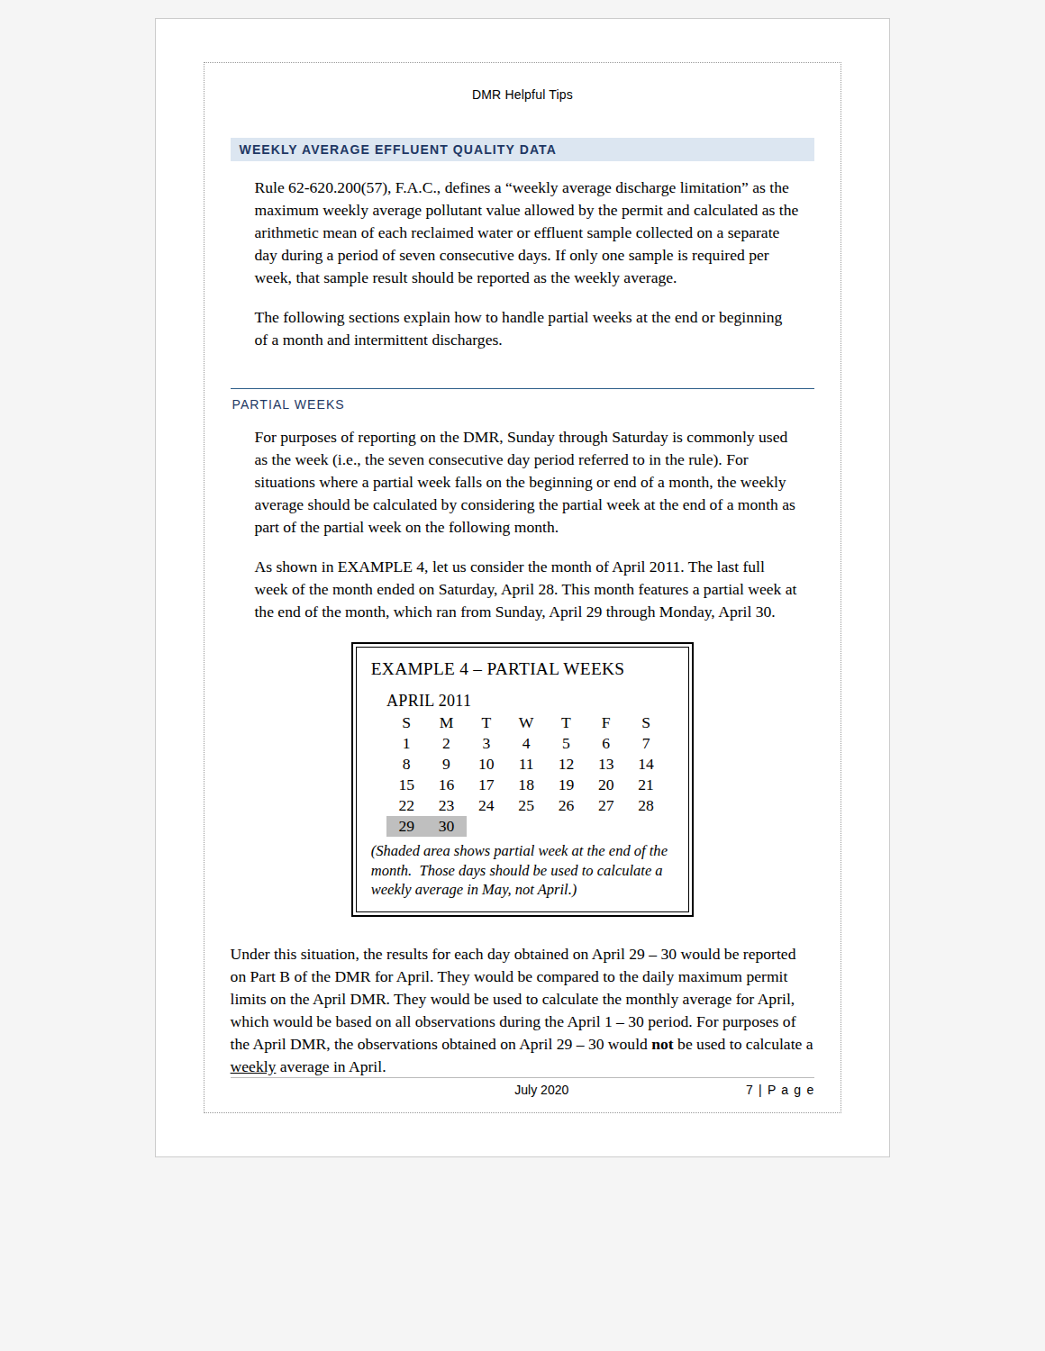DMR Helpful Tips
WEEKLY AVERAGE EFFLUENT QUALITY DATA
Rule 62-620.200(57), F.A.C., defines a “weekly average discharge limitation” as the maximum weekly average pollutant value allowed by the permit and calculated as the arithmetic mean of each reclaimed water or effluent sample collected on a separate day during a period of seven consecutive days. If only one sample is required per week, that sample result should be reported as the weekly average.
The following sections explain how to handle partial weeks at the end or beginning of a month and intermittent discharges.
PARTIAL WEEKS
For purposes of reporting on the DMR, Sunday through Saturday is commonly used as the week (i.e., the seven consecutive day period referred to in the rule). For situations where a partial week falls on the beginning or end of a month, the weekly average should be calculated by considering the partial week at the end of a month as part of the partial week on the following month.
As shown in EXAMPLE 4, let us consider the month of April 2011. The last full week of the month ended on Saturday, April 28. This month features a partial week at the end of the month, which ran from Sunday, April 29 through Monday, April 30.
EXAMPLE 4 – PARTIAL WEEKS
APRIL 2011
| S | M | T | W | T | F | S |
| --- | --- | --- | --- | --- | --- | --- |
| 1 | 2 | 3 | 4 | 5 | 6 | 7 |
| 8 | 9 | 10 | 11 | 12 | 13 | 14 |
| 15 | 16 | 17 | 18 | 19 | 20 | 21 |
| 22 | 23 | 24 | 25 | 26 | 27 | 28 |
| 29 | 30 | | | | | |
(Shaded area shows partial week at the end of the month. Those days should be used to calculate a weekly average in May, not April.)
Under this situation, the results for each day obtained on April 29 – 30 would be reported on Part B of the DMR for April. They would be compared to the daily maximum permit limits on the April DMR. They would be used to calculate the monthly average for April, which would be based on all observations during the April 1 – 30 period. For purposes of the April DMR, the observations obtained on April 29 – 30 would not be used to calculate a weekly average in April.
July 2020
7 | P a g e